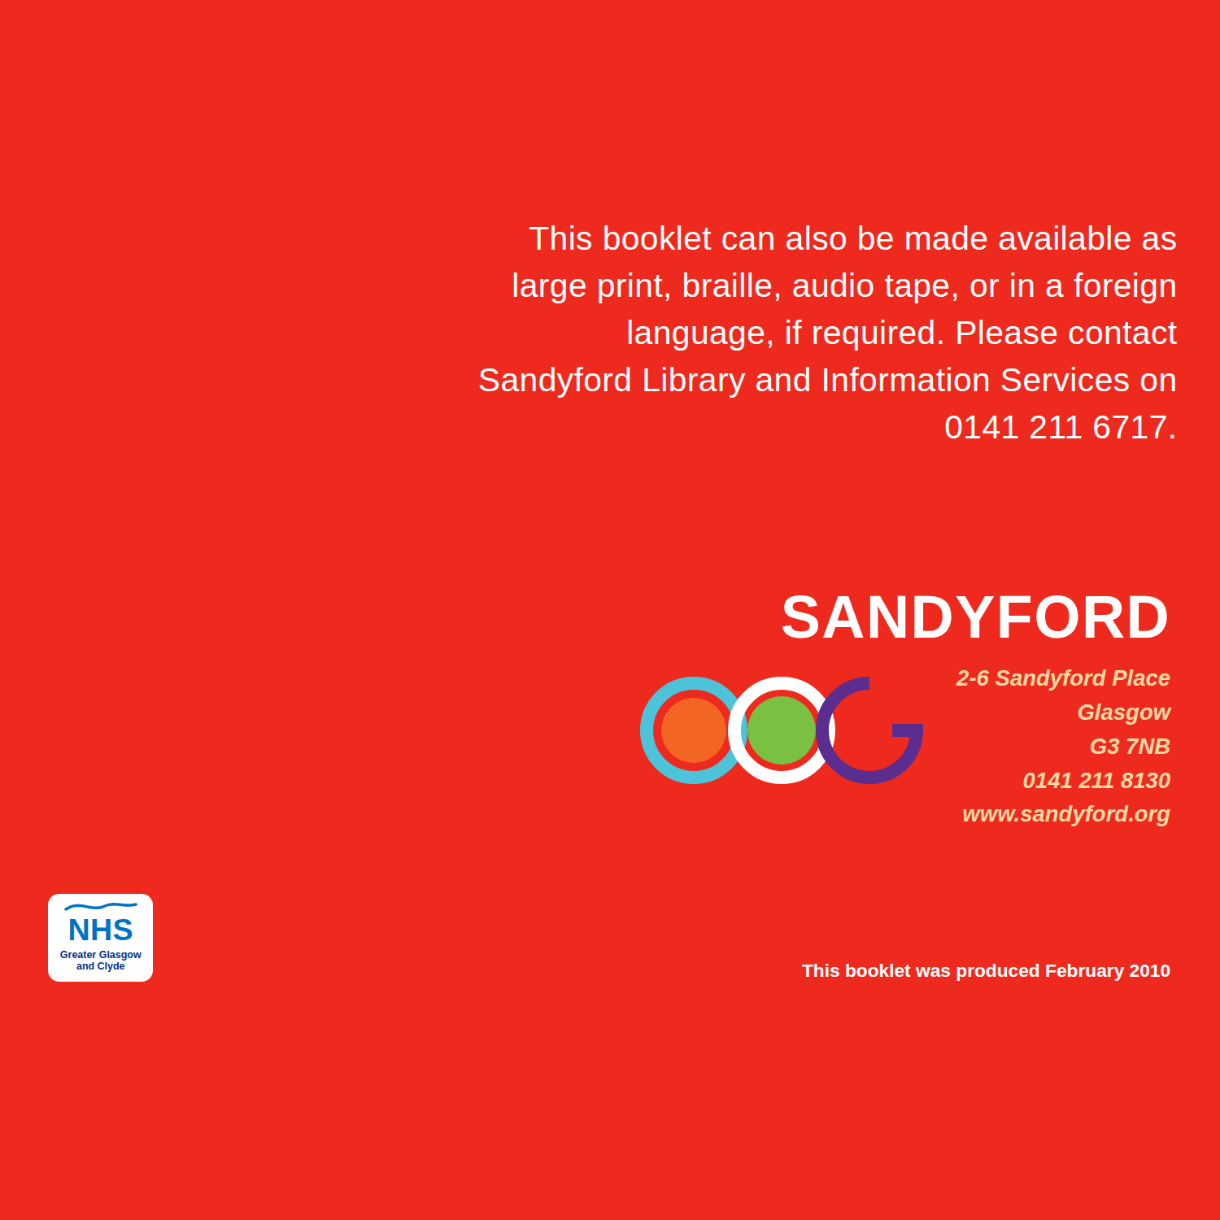This booklet can also be made available as large print, braille, audio tape, or in a foreign language, if required. Please contact Sandyford Library and Information Services on 0141 211 6717.
SANDYFORD
2-6 Sandyford Place
Glasgow
G3 7NB
0141 211 8130
www.sandyford.org
NHS Greater Glasgow
and Clyde
This booklet was produced February 2010